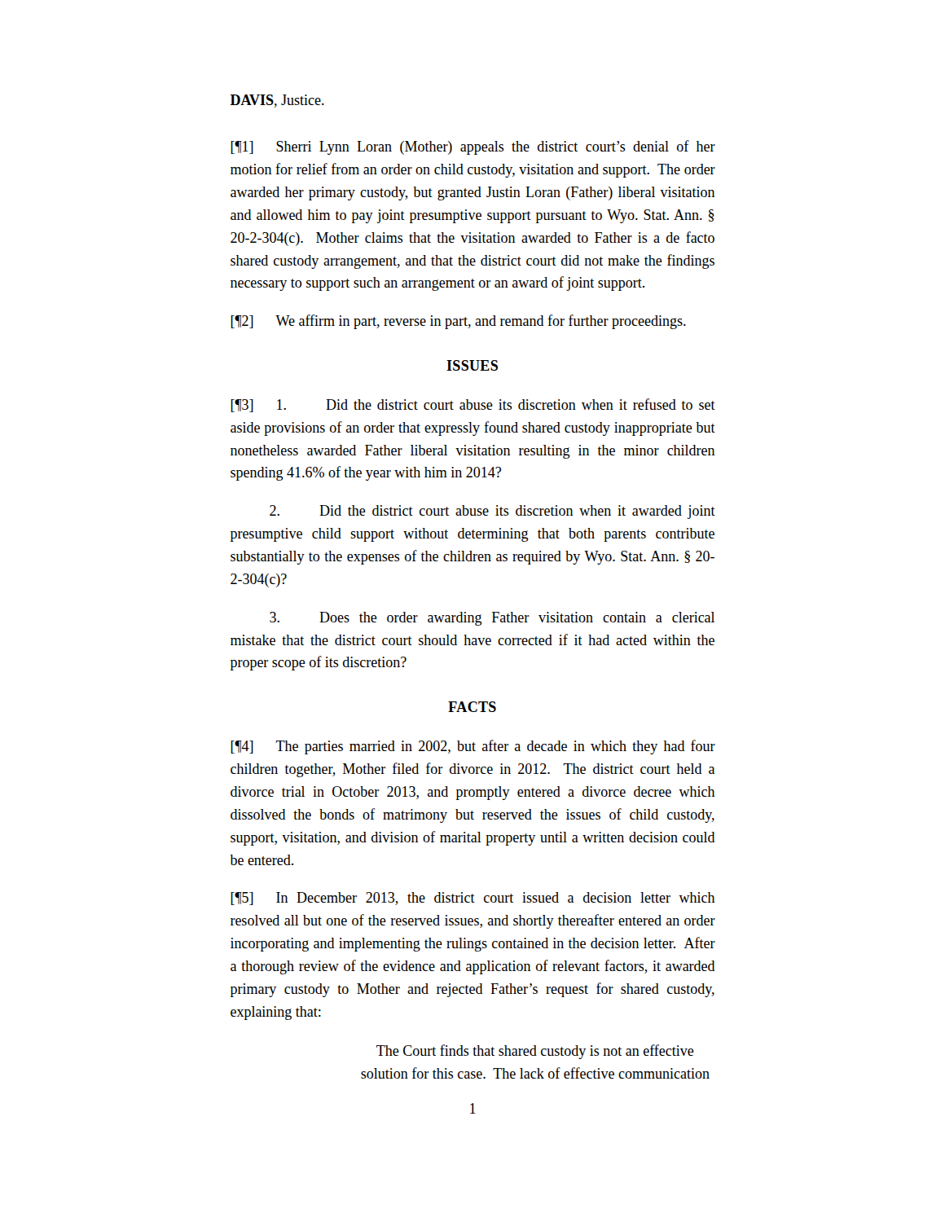DAVIS, Justice.
[¶1] Sherri Lynn Loran (Mother) appeals the district court’s denial of her motion for relief from an order on child custody, visitation and support. The order awarded her primary custody, but granted Justin Loran (Father) liberal visitation and allowed him to pay joint presumptive support pursuant to Wyo. Stat. Ann. § 20-2-304(c). Mother claims that the visitation awarded to Father is a de facto shared custody arrangement, and that the district court did not make the findings necessary to support such an arrangement or an award of joint support.
[¶2] We affirm in part, reverse in part, and remand for further proceedings.
ISSUES
[¶3] 1. Did the district court abuse its discretion when it refused to set aside provisions of an order that expressly found shared custody inappropriate but nonetheless awarded Father liberal visitation resulting in the minor children spending 41.6% of the year with him in 2014?
2. Did the district court abuse its discretion when it awarded joint presumptive child support without determining that both parents contribute substantially to the expenses of the children as required by Wyo. Stat. Ann. § 20-2-304(c)?
3. Does the order awarding Father visitation contain a clerical mistake that the district court should have corrected if it had acted within the proper scope of its discretion?
FACTS
[¶4] The parties married in 2002, but after a decade in which they had four children together, Mother filed for divorce in 2012. The district court held a divorce trial in October 2013, and promptly entered a divorce decree which dissolved the bonds of matrimony but reserved the issues of child custody, support, visitation, and division of marital property until a written decision could be entered.
[¶5] In December 2013, the district court issued a decision letter which resolved all but one of the reserved issues, and shortly thereafter entered an order incorporating and implementing the rulings contained in the decision letter. After a thorough review of the evidence and application of relevant factors, it awarded primary custody to Mother and rejected Father’s request for shared custody, explaining that:
The Court finds that shared custody is not an effective
solution for this case. The lack of effective communication
1